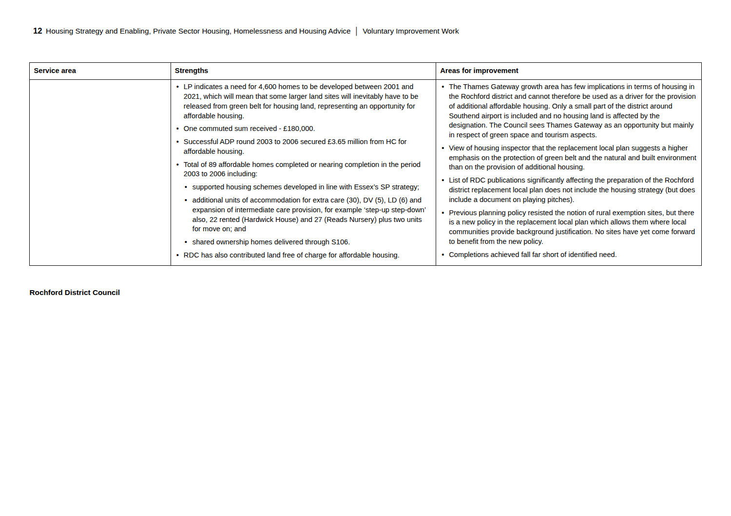12 Housing Strategy and Enabling, Private Sector Housing, Homelessness and Housing Advice│Voluntary Improvement Work
| Service area | Strengths | Areas for improvement |
| --- | --- | --- |
| | LP indicates a need for 4,600 homes to be developed between 2001 and 2021, which will mean that some larger land sites will inevitably have to be released from green belt for housing land, representing an opportunity for affordable housing. One commuted sum received - £180,000. Successful ADP round 2003 to 2006 secured £3.65 million from HC for affordable housing. Total of 89 affordable homes completed or nearing completion in the period 2003 to 2006 including: supported housing schemes developed in line with Essex’s SP strategy; additional units of accommodation for extra care (30), DV (5), LD (6) and expansion of intermediate care provision, for example ‘step-up step-down’ also, 22 rented (Hardwick House) and 27 (Reads Nursery) plus two units for move on; and shared ownership homes delivered through S106. RDC has also contributed land free of charge for affordable housing. | The Thames Gateway growth area has few implications in terms of housing in the Rochford district and cannot therefore be used as a driver for the provision of additional affordable housing. Only a small part of the district around Southend airport is included and no housing land is affected by the designation. The Council sees Thames Gateway as an opportunity but mainly in respect of green space and tourism aspects. View of housing inspector that the replacement local plan suggests a higher emphasis on the protection of green belt and the natural and built environment than on the provision of additional housing. List of RDC publications significantly affecting the preparation of the Rochford district replacement local plan does not include the housing strategy (but does include a document on playing pitches). Previous planning policy resisted the notion of rural exemption sites, but there is a new policy in the replacement local plan which allows them where local communities provide background justification. No sites have yet come forward to benefit from the new policy. Completions achieved fall far short of identified need. |
Rochford District Council